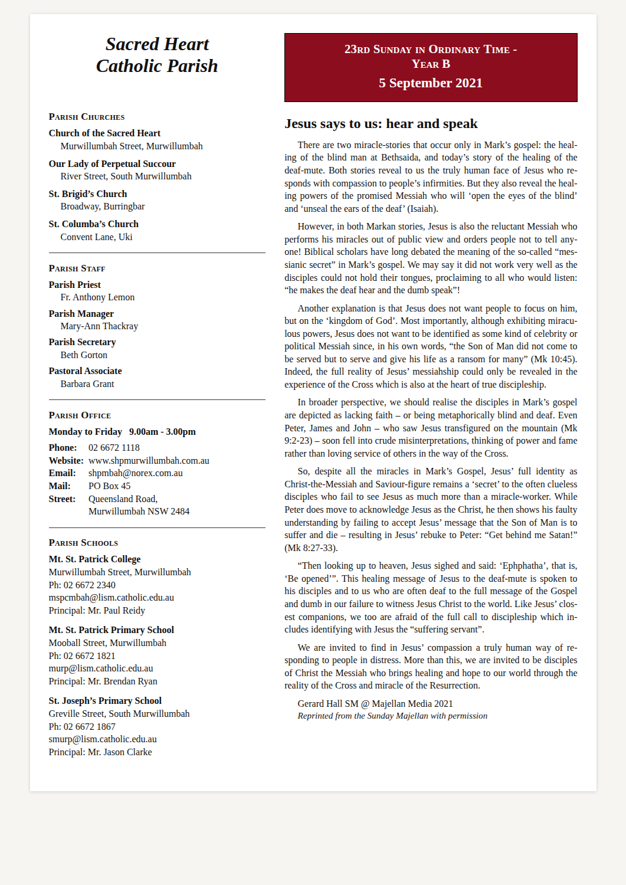Sacred Heart
Catholic Parish
Parish Churches
Church of the Sacred Heart Murwillumbah Street, Murwillumbah
Our Lady of Perpetual Succour River Street, South Murwillumbah
St. Brigid’s Church Broadway, Burringbar
St. Columba’s Church Convent Lane, Uki
Parish Staff
Parish Priest
Fr. Anthony Lemon
Parish Manager
Mary-Ann Thackray
Parish Secretary
Beth Gorton
Pastoral Associate
Barbara Grant
Parish Office
Monday to Friday 9.00am - 3.00pm
Phone:
02 6672 1118
Website:
www.shpmurwillumbah.com.au
Email:
shpmbah@norex.com.au
Mail:
PO Box 45
Street:
Queensland Road,
Murwillumbah NSW 2484
Parish Schools
Mt. St. Patrick College
Murwillumbah Street, Murwillumbah
Ph: 02 6672 2340
mspcmbah@lism.catholic.edu.au
Principal: Mr. Paul Reidy
Mt. St. Patrick Primary School
Mooball Street, Murwillumbah
Ph: 02 6672 1821
murp@lism.catholic.edu.au
Principal: Mr. Brendan Ryan
St. Joseph’s Primary School
Greville Street, South Murwillumbah
Ph: 02 6672 1867
smurp@lism.catholic.edu.au
Principal: Mr. Jason Clarke
23rd Sunday in Ordinary Time -
Year B
5 September 2021
Jesus says to us: hear and speak
There are two miracle-stories that occur only in Mark’s gospel: the healing of the blind man at Bethsaida, and today’s story of the healing of the deaf-mute. Both stories reveal to us the truly human face of Jesus who responds with compassion to people’s infirmities. But they also reveal the healing powers of the promised Messiah who will ‘open the eyes of the blind’ and ‘unseal the ears of the deaf’ (Isaiah).
However, in both Markan stories, Jesus is also the reluctant Messiah who performs his miracles out of public view and orders people not to tell anyone! Biblical scholars have long debated the meaning of the so-called “messianic secret” in Mark’s gospel. We may say it did not work very well as the disciples could not hold their tongues, proclaiming to all who would listen: “he makes the deaf hear and the dumb speak”!
Another explanation is that Jesus does not want people to focus on him, but on the ‘kingdom of God’. Most importantly, although exhibiting miraculous powers, Jesus does not want to be identified as some kind of celebrity or political Messiah since, in his own words, “the Son of Man did not come to be served but to serve and give his life as a ransom for many” (Mk 10:45). Indeed, the full reality of Jesus’ messiahship could only be revealed in the experience of the Cross which is also at the heart of true discipleship.
In broader perspective, we should realise the disciples in Mark’s gospel are depicted as lacking faith – or being metaphorically blind and deaf. Even Peter, James and John – who saw Jesus transfigured on the mountain (Mk 9:2-23) – soon fell into crude misinterpretations, thinking of power and fame rather than loving service of others in the way of the Cross.
So, despite all the miracles in Mark’s Gospel, Jesus’ full identity as Christ-the-Messiah and Saviour-figure remains a ‘secret’ to the often clueless disciples who fail to see Jesus as much more than a miracle-worker. While Peter does move to acknowledge Jesus as the Christ, he then shows his faulty understanding by failing to accept Jesus’ message that the Son of Man is to suffer and die – resulting in Jesus’ rebuke to Peter: “Get behind me Satan!” (Mk 8:27-33).
“Then looking up to heaven, Jesus sighed and said: ‘Ephphatha’, that is, ‘Be opened’”. This healing message of Jesus to the deaf-mute is spoken to his disciples and to us who are often deaf to the full message of the Gospel and dumb in our failure to witness Jesus Christ to the world. Like Jesus’ closest companions, we too are afraid of the full call to discipleship which includes identifying with Jesus the “suffering servant”.
We are invited to find in Jesus’ compassion a truly human way of responding to people in distress. More than this, we are invited to be disciples of Christ the Messiah who brings healing and hope to our world through the reality of the Cross and miracle of the Resurrection.
Gerard Hall SM @ Majellan Media 2021 Reprinted from the Sunday Majellan with permission